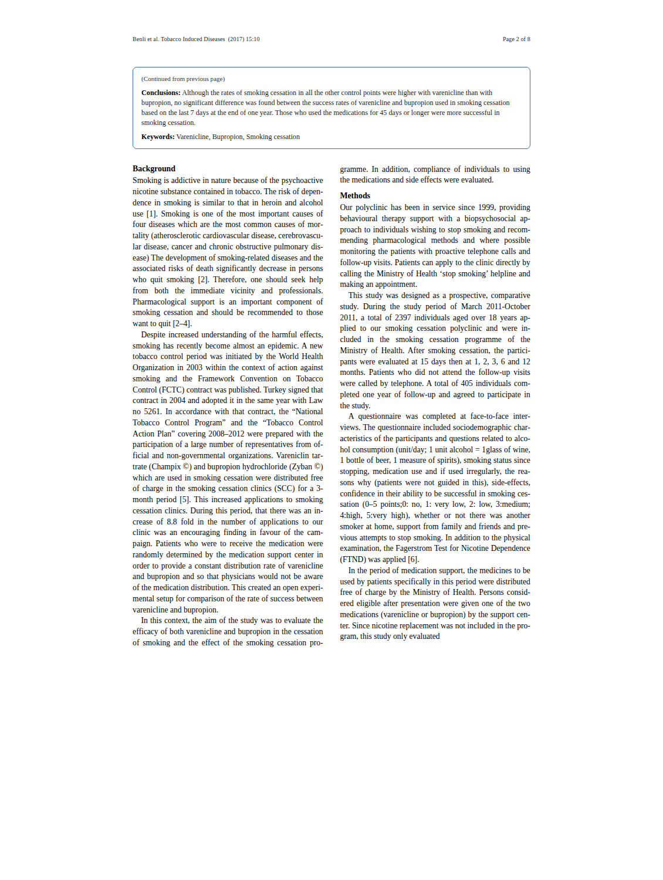Benli et al. Tobacco Induced Diseases (2017) 15:10
Page 2 of 8
(Continued from previous page)
Conclusions: Although the rates of smoking cessation in all the other control points were higher with varenicline than with bupropion, no significant difference was found between the success rates of varenicline and bupropion used in smoking cessation based on the last 7 days at the end of one year. Those who used the medications for 45 days or longer were more successful in smoking cessation.
Keywords: Varenicline, Bupropion, Smoking cessation
Background
Smoking is addictive in nature because of the psychoactive nicotine substance contained in tobacco. The risk of dependence in smoking is similar to that in heroin and alcohol use [1]. Smoking is one of the most important causes of four diseases which are the most common causes of mortality (atherosclerotic cardiovascular disease, cerebrovascular disease, cancer and chronic obstructive pulmonary disease) The development of smoking-related diseases and the associated risks of death significantly decrease in persons who quit smoking [2]. Therefore, one should seek help from both the immediate vicinity and professionals. Pharmacological support is an important component of smoking cessation and should be recommended to those want to quit [2–4].
Despite increased understanding of the harmful effects, smoking has recently become almost an epidemic. A new tobacco control period was initiated by the World Health Organization in 2003 within the context of action against smoking and the Framework Convention on Tobacco Control (FCTC) contract was published. Turkey signed that contract in 2004 and adopted it in the same year with Law no 5261. In accordance with that contract, the “National Tobacco Control Program” and the “Tobacco Control Action Plan” covering 2008–2012 were prepared with the participation of a large number of representatives from official and non-governmental organizations. Vareniclin tartrate (Champix ©) and bupropion hydrochloride (Zyban ©) which are used in smoking cessation were distributed free of charge in the smoking cessation clinics (SCC) for a 3-month period [5]. This increased applications to smoking cessation clinics. During this period, that there was an increase of 8.8 fold in the number of applications to our clinic was an encouraging finding in favour of the campaign. Patients who were to receive the medication were randomly determined by the medication support center in order to provide a constant distribution rate of varenicline and bupropion and so that physicians would not be aware of the medication distribution. This created an open experimental setup for comparison of the rate of success between varenicline and bupropion.
In this context, the aim of the study was to evaluate the efficacy of both varenicline and bupropion in the cessation of smoking and the effect of the smoking cessation programme. In addition, compliance of individuals to using the medications and side effects were evaluated.
Methods
Our polyclinic has been in service since 1999, providing behavioural therapy support with a biopsychosocial approach to individuals wishing to stop smoking and recommending pharmacological methods and where possible monitoring the patients with proactive telephone calls and follow-up visits. Patients can apply to the clinic directly by calling the Ministry of Health ‘stop smoking’ helpline and making an appointment.
This study was designed as a prospective, comparative study. During the study period of March 2011-October 2011, a total of 2397 individuals aged over 18 years applied to our smoking cessation polyclinic and were included in the smoking cessation programme of the Ministry of Health. After smoking cessation, the participants were evaluated at 15 days then at 1, 2, 3, 6 and 12 months. Patients who did not attend the follow-up visits were called by telephone. A total of 405 individuals completed one year of follow-up and agreed to participate in the study.
A questionnaire was completed at face-to-face interviews. The questionnaire included sociodemographic characteristics of the participants and questions related to alcohol consumption (unit/day; 1 unit alcohol = 1glass of wine, 1 bottle of beer, 1 measure of spirits), smoking status since stopping, medication use and if used irregularly, the reasons why (patients were not guided in this), side-effects, confidence in their ability to be successful in smoking cessation (0–5 points;0: no, 1: very low, 2: low, 3:medium; 4:high, 5:very high), whether or not there was another smoker at home, support from family and friends and previous attempts to stop smoking. In addition to the physical examination, the Fagerstrom Test for Nicotine Dependence (FTND) was applied [6].
In the period of medication support, the medicines to be used by patients specifically in this period were distributed free of charge by the Ministry of Health. Persons considered eligible after presentation were given one of the two medications (varenicline or bupropion) by the support center. Since nicotine replacement was not included in the program, this study only evaluated